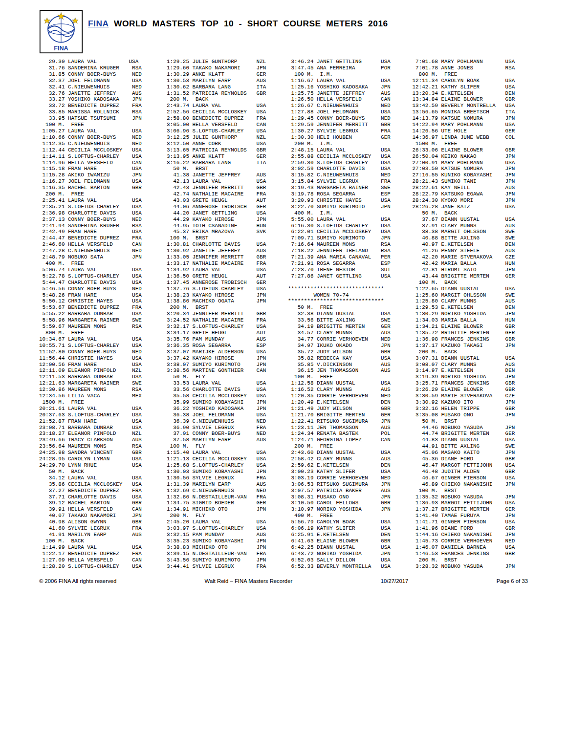FINA
FINA WORLD MASTERS TOP 10 - SHORT COURSE METERS 2016
29.30 LAURA VAL USA 31.76 SANDERINA KRUGER RSA 31.85 CONNY BOER-BUYS NED 32.37 JOEL FELDMANN USA 32.41 C.NIEUWENHUIS NED 32.76 JANETTE JEFFREY AUS 33.27 YOSHIKO KADOSAKA JPN 33.72 BENEDICTE DUPREZ FRA 33.85 MARISSA ROLLNICK RSA 33.95 HATSUE TSUTSUMI JPN 100 M. FREE 1:05.27 LAURA VAL USA 1:10.66 CONNY BOER-BUYS NED 1:12.35 C.NIEUWENHUIS NED 1:12.44 CECILIA MCCLOSKEY USA 1:14.11 S.LOFTUS-CHARLEY USA 1:14.96 HELLA VERSFELD CAN 1:15.18 FRAN HARE USA 1:15.28 AKIKO IWAMIZU JPN 1:16.27 JOEL FELDMANN USA 1:16.35 RACHEL BARTON GBR 200 M. FREE 2:25.41 LAURA VAL USA 2:35.21 S.LOFTUS-CHARLEY USA 2:36.98 CHARLOTTE DAVIS USA 2:37.13 CONNY BOER-BUYS NED 2:41.94 SANDERINA KRUGER RSA 2:42.49 FRAN HARE USA 2:44.47 BENEDICTE DUPREZ FRA 2:46.60 HELLA VERSFELD CAN 2:47.28 C.NIEUWENHUIS NED 2:48.79 NOBUKO SATA JPN 400 M. FREE 5:06.74 LAURA VAL USA 5:22.78 S.LOFTUS-CHARLEY USA 5:44.47 CHARLOTTE DAVIS USA 5:46.56 CONNY BOER-BUYS NED 5:48.26 FRAN HARE USA 5:50.12 CHRISTIE HAYES USA 5:53.67 BENEDICTE DUPREZ FRA 5:55.22 BARBARA DUNBAR USA 5:58.96 MARGARETA RAINER SWE 5:59.67 MAUREEN MONS RSA 800 M. FREE 10:34.67 LAURA VAL USA 10:55.71 S.LOFTUS-CHARLEY USA 11:52.80 CONNY BOER-BUYS NED 11:56.44 CHRISTIE HAYES USA 12:00.56 FRAN HARE USA 12:11.09 ELEANOR PINFOLD NZL 12:11.53 BARBARA DUNBAR USA 12:21.63 MARGARETA RAINER SWE 12:30.86 MAUREEN MONS RSA 12:34.56 LILIA VACA MEX 1500 M. FREE 20:21.61 LAURA VAL USA 20:37.63 S.LOFTUS-CHARLEY USA 21:52.87 FRAN HARE USA 23:08.71 BARBARA DUNBAR USA 23:18.27 ELEANOR PINFOLD NZL 23:49.66 TRACY CLARKSON AUS 23:56.64 MAUREEN MONS RSA 24:25.98 SANDRA VINCENT GBR 24:28.95 CAROLYN LYMAN USA 24:29.70 LYNN RHUE USA 50 M. BACK 34.12 LAURA VAL USA 35.86 CECILIA MCCLOSKEY USA 37.27 BENEDICTE DUPREZ FRA 37.71 CHARLOTTE DAVIS USA 39.12 RACHEL BARTON GBR 39.91 HELLA VERSFELD CAN 40.07 TAKAKO NAKAMORI JPN 40.98 ALISON GWYNN GBR 41.60 SYLVIE LEGRUX FRA 41.91 MARILYN EARP AUS 100 M. BACK 1:14.99 LAURA VAL USA 1:22.17 BENEDICTE DUPREZ FRA 1:27.09 HELLA VERSFELD CAN 1:28.20 S.LOFTUS-CHARLEY USA
1:29.25 JULIE GUNTHORP NZL 1:29.60 TAKAKO NAKAMORI JPN 1:30.29 ANKE KLATT GER 1:30.53 MARILYN EARP AUS 1:30.62 BARBARA LANG ITA 1:31.52 PATRICIA REYNOLDS GBR 200 M. BACK 2:43.74 LAURA VAL USA 2:52.56 CECILIA MCCLOSKEY USA 2:58.80 BENEDICTE DUPREZ FRA 3:05.00 HELLA VERSFELD CAN 3:06.96 S.LOFTUS-CHARLEY USA 3:12.25 JULIE GUNTHORP NZL 3:12.50 ANNE CORK USA 3:13.65 PATRICIA REYNOLDS GBR 3:13.95 ANKE KLATT GER 3:16.22 BARBARA LANG ITA 50 M. BRST 41.38 JANETTE JEFFREY AUS 42.13 LAURA VAL USA 42.43 JENNIFER MERRITT GBR 42.74 NATHALIE MACAIRE FRA 43.03 GRETE HEUGL AUT 44.06 ANNEROSE TROBISCH GER 44.20 JANET GETTLING USA 44.29 KAYAKO HIROSE JPN 44.95 TOTH CSANADINE HUN 45.37 ERIKA MRAZOVA SVK 100 M. BRST 1:30.81 CHARLOTTE DAVIS USA 1:30.92 JANETTE JEFFREY AUS 1:33.05 JENNIFER MERRITT GBR 1:33.17 NATHALIE MACAIRE FRA 1:34.92 LAURA VAL USA 1:36.50 GRETE HEUGL AUT 1:37.45 ANNEROSE TROBISCH GER 1:37.76 S.LOFTUS-CHARLEY USA 1:38.23 KAYAKO HIROSE JPN 1:38.86 MACHIKO OGATA JPN 200 M. BRST 3:20.34 JENNIFER MERRITT GBR 3:24.52 NATHALIE MACAIRE FRA 3:32.17 S.LOFTUS-CHARLEY USA 3:34.17 GRETE HEUGL AUT 3:35.76 PAM MUNDAY AUS 3:36.35 ROSA SEGARRA ESP 3:37.07 MARIJKE ALDERSON USA 3:37.42 KAYAKO HIROSE JPN 3:38.07 SUMIYO KURIMOTO JPN 3:38.56 MARTINE GONTHIER CAN 50 M. FLY 33.53 LAURA VAL USA 33.56 CHARLOTTE DAVIS USA 35.58 CECILIA MCCLOSKEY USA 35.99 SUMIKO KOBAYASHI JPN 36.22 YOSHIKO KADOSAKA JPN 36.38 JOEL FELDMANN USA 36.39 C.NIEUWENHUIS NED 36.90 SYLVIE LEGRUX FRA 37.01 CONNY BOER-BUYS NED 37.58 MARILYN EARP AUS 100 M. FLY 1:15.40 LAURA VAL USA 1:21.13 CECILIA MCCLOSKEY USA 1:25.68 S.LOFTUS-CHARLEY USA 1:30.03 SUMIKO KOBAYASHI JPN 1:30.56 SYLVIE LEGRUX FRA 1:31.39 MARILYN EARP AUS 1:32.69 C.NIEUWENHUIS NED 1:32.86 N.DESTAILLEUR-VAN FRA 1:34.75 SIGRID BOEDER GER 1:34.91 MICHIKO OTO JPN 200 M. FLY 2:45.20 LAURA VAL USA 3:03.97 S.LOFTUS-CHARLEY USA 3:32.15 PAM MUNDAY AUS 3:35.23 SUMIKO KOBAYASHI JPN 3:38.83 MICHIKO OTO JPN 3:39.15 N.DESTAILLEUR-VAN FRA 3:43.56 SUMIYO KURIMOTO JPN 3:44.41 SYLVIE LEGRUX FRA
3:46.24 JANET GETTLING USA 3:47.45 ANA FERREIRA POR 100 M. I.M. 1:16.67 LAURA VAL USA 1:25.16 YOSHIKO KADOSAKA JPN 1:25.75 JANETTE JEFFREY AUS 1:26.50 HELLA VERSFELD CAN 1:26.67 C.NIEUWENHUIS NED 1:27.88 JOEL FELDMANN USA 1:29.45 CONNY BOER-BUYS NED 1:29.59 JENNIFER MERRITT GBR 1:30.27 SYLVIE LEGRUX FRA 1:30.30 HELI HOUBEN GER 200 M. I.M. 2:48.15 LAURA VAL USA 2:55.88 CECILIA MCCLOSKEY USA 2:59.30 S.LOFTUS-CHARLEY USA 3:02.59 CHARLOTTE DAVIS USA 3:15.82 C.NIEUWENHUIS NED 3:15.84 SYLVIE LEGRUX FRA 3:19.43 MARGARETA RAINER SWE 3:19.78 ROSA SEGARRA ESP 3:20.93 CHRISTIE HAYES USA 3:22.70 SUMIYO KURIMOTO JPN 400 M. I.M. 5:55.00 LAURA VAL USA 6:16.30 S.LOFTUS-CHARLEY USA 6:22.01 CECILIA MCCLOSKEY USA 7:09.71 SUMIYO KURIMOTO JPN 7:16.64 MAUREEN MONS RSA 7:18.22 JENNIFER IRELAND RSA 7:21.39 ANA MARIA CANAVAL PER 7:21.91 ROSA SEGARRA ESP 7:23.70 IRENE NESTOR SUI 7:27.86 JANET GETTLING USA ****************************** WOMEN 70-74 ****************************** 50 M. FREE 32.38 DIANN UUSTAL USA 33.56 BITTE AXLING SWE 34.19 BRIGITTE MERTEN GER 34.57 CLARY MUNNS AUS 34.77 CORRIE VERHOEVEN NED 34.97 IKUKO OKADO JPN 35.72 JUDY WILSON GBR 35.82 REBECCA KAY USA 35.85 V.DICKINSON AUS 36.15 JEN THOMASSON AUS 100 M. FREE 1:12.58 DIANN UUSTAL USA 1:16.52 CLARY MUNNS AUS 1:20.35 CORRIE VERHOEVEN NED 1:20.49 E.KETELSEN DEN 1:21.49 JUDY WILSON GBR 1:21.70 BRIGITTE MERTEN GER 1:22.41 RITSUKO SUGIMURA JPN 1:23.11 JEN THOMASSON AUS 1:24.34 RENATA BASTEK POL 1:24.71 GEORGINA LOPEZ CAN 200 M. FREE 2:43.60 DIANN UUSTAL USA 2:58.42 CLARY MUNNS AUS 2:59.62 E.KETELSEN DEN 3:00.23 KATHY SLIFER USA 3:03.19 CORRIE VERHOEVEN NED 3:06.53 RITSUKO SUGIMURA JPN 3:07.57 PATRICIA BAKER AUS 3:08.31 FUSAKO ONO JPN 3:10.50 CAROL FELLOWS GBR 3:10.97 NORIKO YOSHIDA JPN 400 M. FREE 5:56.79 CAROLYN BOAK USA 6:06.19 KATHY SLIFER USA 6:25.91 E.KETELSEN DEN 6:41.63 ELAINE BLOWER GBR 6:42.25 DIANN UUSTAL USA 6:43.72 NORIKO YOSHIDA JPN 6:52.03 SALLY DILLON USA 6:52.33 BEVERLY MONTRELLA USA
7:01.68 MARY POHLMANN USA 7:01.78 ANNE JONES RSA 800 M. FREE 12:11.34 CAROLYN BOAK USA 12:42.21 KATHY SLIFER USA 13:20.34 E.KETELSEN DEN 13:34.84 ELAINE BLOWER GBR 13:42.59 BEVERLY MONTRELLA USA 13:56.65 MONIKA BREETSCH ITA 14:13.79 KATSUE NOMURA JPN 14:22.94 MARY POHLMANN USA 14:26.56 UTE HOLE GER 14:36.97 LINDA JUNE WEBB COL 1500 M. FREE 26:33.06 ELAINE BLOWER GBR 26:50.04 KEIKO NAKAO JPN 27:00.91 MARY POHLMANN USA 27:03.50 KATSUE NOMURA JPN 27:16.55 KUNIKO KOBAYASHI JPN 28:21.43 SUMIKO TANI JPN 28:22.61 KAY NEILL AUS 28:22.79 KATSUKO EGAWA JPN 28:24.30 KYOKO MORI JPN 28:26.28 JANE KATZ USA 50 M. BACK 37.67 DIANN UUSTAL USA 37.91 CLARY MUNNS AUS 38.38 MARGIT OHLSSON SWE 40.88 BITTE AXLING SWE 40.97 E.KETELSEN DEN 41.26 PENNY STEELE AUS 42.20 MARIE STVERAKOVA CZE 42.42 MARIA BALLA HUN 42.81 HIROMI SATO JPN 43.44 BRIGITTE MERTEN GER 100 M. BACK 1:22.65 DIANN UUSTAL USA 1:25.60 MARGIT OHLSSON SWE 1:25.80 CLARY MUNNS AUS 1:29.53 E.KETELSEN DEN 1:30.29 NORIKO YOSHIDA JPN 1:34.03 MARIA BALLA HUN 1:34.21 ELAINE BLOWER GBR 1:35.72 BRIGITTE MERTEN GER 1:36.98 FRANCES JENKINS GBR 1:37.17 KAZUKO TAKAGI JPN 200 M. BACK 3:07.31 DIANN UUSTAL USA 3:08.07 CLARY MUNNS AUS 3:14.97 E.KETELSEN DEN 3:19.39 NORIKO YOSHIDA JPN 3:25.71 FRANCES JENKINS GBR 3:26.29 ELAINE BLOWER GBR 3:30.59 MARIE STVERAKOVA CZE 3:30.92 KAZUKO ITO JPN 3:32.16 HELEN TRIPPE GBR 3:35.08 FUSAKO ONO JPN 50 M. BRST 44.46 NOBUKO YASUDA JPN 44.74 BRIGITTE MERTEN GER 44.83 DIANN UUSTAL USA 44.91 BITTE AXLING SWE 45.06 MASAKO KAITO JPN 45.36 DIANE FORD GBR 46.47 MARGOT PETTIJOHN USA 46.48 JUDITH ALDEN GBR 46.67 GINGER PIERSON USA 46.89 CHIEKO NAKANISHI JPN 100 M. BRST 1:35.32 NOBUKO YASUDA JPN 1:36.93 MARGOT PETTIJOHN USA 1:37.27 BRIGITTE MERTEN GER 1:41.40 TAMAE FURUYA JPN 1:41.71 GINGER PIERSON USA 1:41.96 DIANE FORD GBR 1:44.16 CHIEKO NAKANISHI JPN 1:45.73 CORRIE VERHOEVEN NED 1:46.07 DANIELA BARNEA USA 1:46.53 FRANCES JENKINS GBR 200 M. BRST 3:28.32 NOBUKO YASUDA JPN
© 2006 FINA All rights reserved
Walt Reid – FINA Masters Recorder
10/27/2017
Page 6 of 33